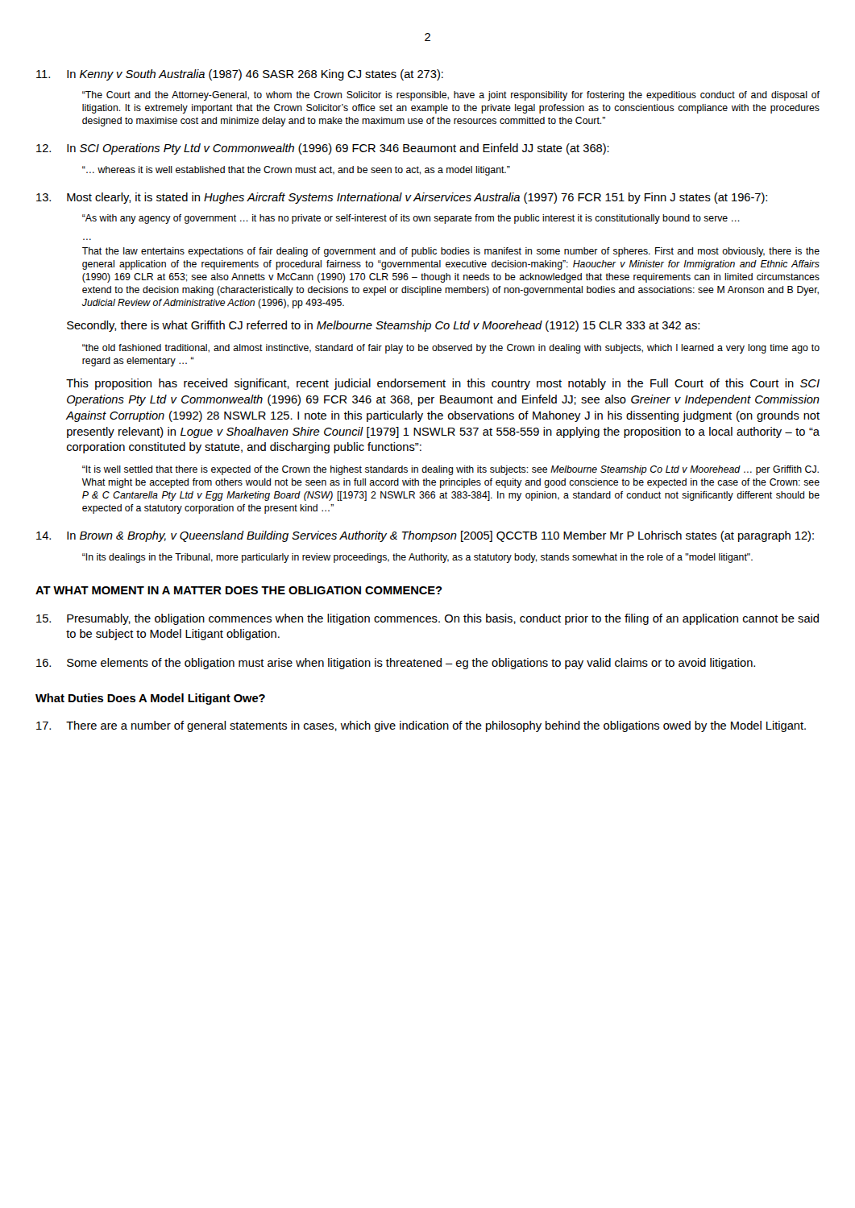2
11. In Kenny v South Australia (1987) 46 SASR 268 King CJ states (at 273):
“The Court and the Attorney-General, to whom the Crown Solicitor is responsible, have a joint responsibility for fostering the expeditious conduct of and disposal of litigation. It is extremely important that the Crown Solicitor’s office set an example to the private legal profession as to conscientious compliance with the procedures designed to maximise cost and minimize delay and to make the maximum use of the resources committed to the Court.”
12. In SCI Operations Pty Ltd v Commonwealth (1996) 69 FCR 346 Beaumont and Einfeld JJ state (at 368):
“… whereas it is well established that the Crown must act, and be seen to act, as a model litigant.”
13. Most clearly, it is stated in Hughes Aircraft Systems International v Airservices Australia (1997) 76 FCR 151 by Finn J states (at 196-7):
“As with any agency of government … it has no private or self-interest of its own separate from the public interest it is constitutionally bound to serve …
…
That the law entertains expectations of fair dealing of government and of public bodies is manifest in some number of spheres. First and most obviously, there is the general application of the requirements of procedural fairness to “governmental executive decision-making”: Haoucher v Minister for Immigration and Ethnic Affairs (1990) 169 CLR at 653; see also Annetts v McCann (1990) 170 CLR 596 – though it needs to be acknowledged that these requirements can in limited circumstances extend to the decision making (characteristically to decisions to expel or discipline members) of non-governmental bodies and associations: see M Aronson and B Dyer, Judicial Review of Administrative Action (1996), pp 493-495.
Secondly, there is what Griffith CJ referred to in Melbourne Steamship Co Ltd v Moorehead (1912) 15 CLR 333 at 342 as:
“the old fashioned traditional, and almost instinctive, standard of fair play to be observed by the Crown in dealing with subjects, which l learned a very long time ago to regard as elementary … “
This proposition has received significant, recent judicial endorsement in this country most notably in the Full Court of this Court in SCI Operations Pty Ltd v Commonwealth (1996) 69 FCR 346 at 368, per Beaumont and Einfeld JJ; see also Greiner v Independent Commission Against Corruption (1992) 28 NSWLR 125. I note in this particularly the observations of Mahoney J in his dissenting judgment (on grounds not presently relevant) in Logue v Shoalhaven Shire Council [1979] 1 NSWLR 537 at 558-559 in applying the proposition to a local authority – to “a corporation constituted by statute, and discharging public functions”:
“It is well settled that there is expected of the Crown the highest standards in dealing with its subjects: see Melbourne Steamship Co Ltd v Moorehead … per Griffith CJ. What might be accepted from others would not be seen as in full accord with the principles of equity and good conscience to be expected in the case of the Crown: see P & C Cantarella Pty Ltd v Egg Marketing Board (NSW) [[1973] 2 NSWLR 366 at 383-384]. In my opinion, a standard of conduct not significantly different should be expected of a statutory corporation of the present kind …”
14. In Brown & Brophy, v Queensland Building Services Authority & Thompson [2005] QCCTB 110 Member Mr P Lohrisch states (at paragraph 12):
“In its dealings in the Tribunal, more particularly in review proceedings, the Authority, as a statutory body, stands somewhat in the role of a "model litigant".
At what moment in a matter does the obligation commence?
15. Presumably, the obligation commences when the litigation commences. On this basis, conduct prior to the filing of an application cannot be said to be subject to Model Litigant obligation.
16. Some elements of the obligation must arise when litigation is threatened – eg the obligations to pay valid claims or to avoid litigation.
What Duties Does A Model Litigant Owe?
17. There are a number of general statements in cases, which give indication of the philosophy behind the obligations owed by the Model Litigant.